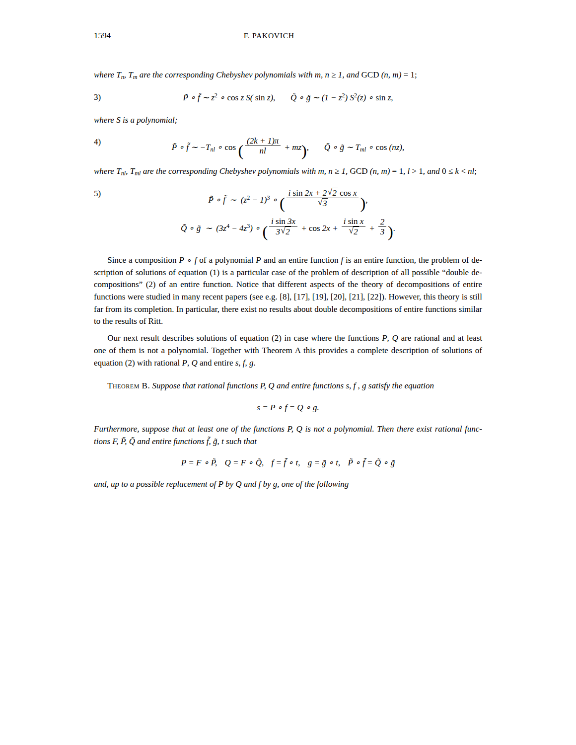1594 F. PAKOVICH
where Tn, Tm are the corresponding Chebyshev polynomials with m, n ≥ 1, and GCD (n, m) = 1;
3) P̃ ∘ f̃ ∼ z 2 ∘ cos z S( sin z), Q̃ ∘ g̃ ∼ (1 − z 2) S 2(z) ∘ sin z,
where S is a polynomial;
4) P̃ ∘ f̃ ∼ −Tnl ∘ cos ((2k + 1)π nl + mz), Q̃ ∘ g̃ ∼ Tml ∘ cos (nz),
where Tnl, Tml are the corresponding Chebyshev polynomials with m, n ≥ 1, GCD (n, m) = 1, l > 1, and 0 ≤ k < nl;
5)
P̃ ∘ f̃ ∼ (z 2 − 1)3 ∘ (i sin 2x + 22 cos x 3),
Q̃ ∘ g̃ ∼ (3z 4 − 4z 3) ∘ (i sin 3x 32 + cos 2x + i sin x 2 + 23).
Since a composition P ∘ f of a polynomial P and an entire function f is an entire function, the problem of description of solutions of equation (1) is a particular case of the problem of description of all possible “double decompositions” (2) of an entire function. Notice that different aspects of the theory of decompositions of entire functions were studied in many recent papers (see e.g. [8], [17], [19], [20], [21], [22]). However, this theory is still far from its completion. In particular, there exist no results about double decompositions of entire functions similar to the results of Ritt.
Our next result describes solutions of equation (2) in case where the functions P, Q are rational and at least one of them is not a polynomial. Together with Theorem A this provides a complete description of solutions of equation (2) with rational P, Q and entire s, f, g.
Theorem B. Suppose that rational functions P, Q and entire functions s, f , g satisfy the equation
s = P ∘ f = Q ∘ g.
Furthermore, suppose that at least one of the functions P, Q is not a polynomial. Then there exist rational functions F, P̃, Q̃ and entire functions f̃, g̃, t such that
P = F ∘ P̃, Q = F ∘ Q̃, f = f̃ ∘ t, g = g̃ ∘ t, P̃ ∘ f̃ = Q̃ ∘ g̃
and, up to a possible replacement of P by Q and f by g, one of the following